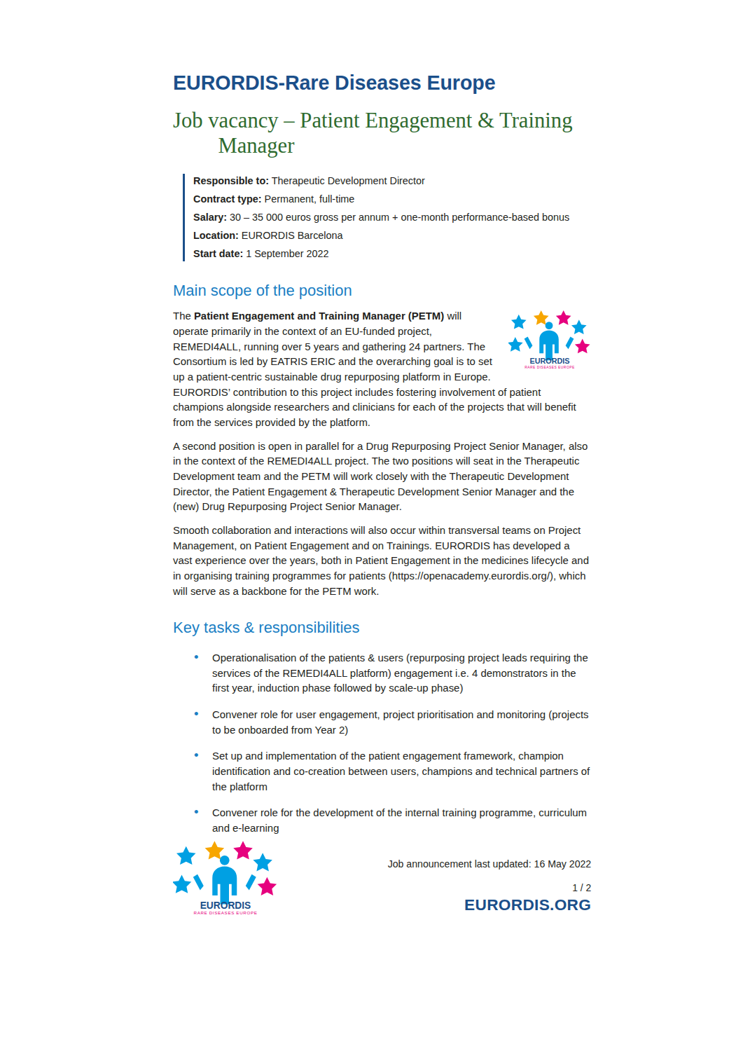EURORDIS-Rare Diseases Europe
Job vacancy – Patient Engagement & Training Manager
Responsible to: Therapeutic Development Director
Contract type: Permanent, full-time
Salary: 30 – 35 000 euros gross per annum + one-month performance-based bonus
Location: EURORDIS Barcelona
Start date: 1 September 2022
Main scope of the position
The Patient Engagement and Training Manager (PETM) will operate primarily in the context of an EU-funded project, REMEDI4ALL, running over 5 years and gathering 24 partners. The Consortium is led by EATRIS ERIC and the overarching goal is to set up a patient-centric sustainable drug repurposing platform in Europe. EURORDIS’ contribution to this project includes fostering involvement of patient champions alongside researchers and clinicians for each of the projects that will benefit from the services provided by the platform.
A second position is open in parallel for a Drug Repurposing Project Senior Manager, also in the context of the REMEDI4ALL project. The two positions will seat in the Therapeutic Development team and the PETM will work closely with the Therapeutic Development Director, the Patient Engagement & Therapeutic Development Senior Manager and the (new) Drug Repurposing Project Senior Manager.
Smooth collaboration and interactions will also occur within transversal teams on Project Management, on Patient Engagement and on Trainings. EURORDIS has developed a vast experience over the years, both in Patient Engagement in the medicines lifecycle and in organising training programmes for patients (https://openacademy.eurordis.org/), which will serve as a backbone for the PETM work.
Key tasks & responsibilities
Operationalisation of the patients & users (repurposing project leads requiring the services of the REMEDI4ALL platform) engagement i.e. 4 demonstrators in the first year, induction phase followed by scale-up phase)
Convener role for user engagement, project prioritisation and monitoring (projects to be onboarded from Year 2)
Set up and implementation of the patient engagement framework, champion identification and co-creation between users, champions and technical partners of the platform
Convener role for the development of the internal training programme, curriculum and e-learning
Job announcement last updated: 16 May 2022
1 / 2
EURORDIS.ORG